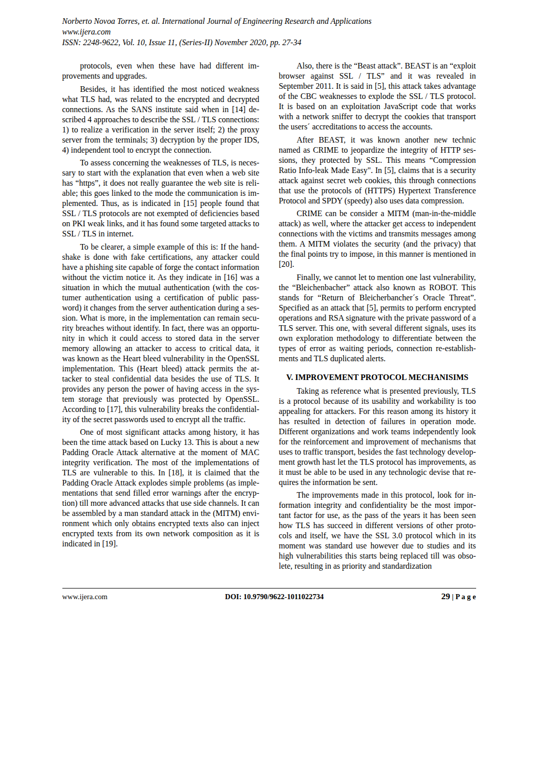Norberto Novoa Torres, et. al. International Journal of Engineering Research and Applications www.ijera.com ISSN: 2248-9622, Vol. 10, Issue 11, (Series-II) November 2020, pp. 27-34
protocols, even when these have had different improvements and upgrades.
Besides, it has identified the most noticed weakness what TLS had, was related to the encrypted and decrypted connections. As the SANS institute said when in [14] described 4 approaches to describe the SSL / TLS connections: 1) to realize a verification in the server itself; 2) the proxy server from the terminals; 3) decryption by the proper IDS, 4) independent tool to encrypt the connection.
To assess concerning the weaknesses of TLS, is necessary to start with the explanation that even when a web site has “https”, it does not really guarantee the web site is reliable; this goes linked to the mode the communication is implemented. Thus, as is indicated in [15] people found that SSL / TLS protocols are not exempted of deficiencies based on PKI weak links, and it has found some targeted attacks to SSL / TLS in internet.
To be clearer, a simple example of this is: If the hand-shake is done with fake certifications, any attacker could have a phishing site capable of forge the contact information without the victim notice it. As they indicate in [16] was a situation in which the mutual authentication (with the costumer authentication using a certification of public password) it changes from the server authentication during a session. What is more, in the implementation can remain security breaches without identify. In fact, there was an opportunity in which it could access to stored data in the server memory allowing an attacker to access to critical data, it was known as the Heart bleed vulnerability in the OpenSSL implementation. This (Heart bleed) attack permits the attacker to steal confidential data besides the use of TLS. It provides any person the power of having access in the system storage that previously was protected by OpenSSL. According to [17], this vulnerability breaks the confidentiality of the secret passwords used to encrypt all the traffic.
One of most significant attacks among history, it has been the time attack based on Lucky 13. This is about a new Padding Oracle Attack alternative at the moment of MAC integrity verification. The most of the implementations of TLS are vulnerable to this. In [18], it is claimed that the Padding Oracle Attack explodes simple problems (as implementations that send filled error warnings after the encryption) till more advanced attacks that use side channels. It can be assembled by a man standard attack in the (MITM) environment which only obtains encrypted texts also can inject encrypted texts from its own network composition as it is indicated in [19].
Also, there is the “Beast attack”. BEAST is an “exploit browser against SSL / TLS” and it was revealed in September 2011. It is said in [5], this attack takes advantage of the CBC weaknesses to explode the SSL / TLS protocol. It is based on an exploitation JavaScript code that works with a network sniffer to decrypt the cookies that transport the users´ accreditations to access the accounts.
After BEAST, it was known another new technic named as CRIME to jeopardize the integrity of HTTP sessions, they protected by SSL. This means “Compression Ratio Info-leak Made Easy". In [5], claims that is a security attack against secret web cookies, this through connections that use the protocols of (HTTPS) Hypertext Transference Protocol and SPDY (speedy) also uses data compression.
CRIME can be consider a MITM (man-in-the-middle attack) as well, where the attacker get access to independent connections with the victims and transmits messages among them. A MITM violates the security (and the privacy) that the final points try to impose, in this manner is mentioned in [20].
Finally, we cannot let to mention one last vulnerability, the “Bleichenbacher” attack also known as ROBOT. This stands for “Return of Bleicherbancher´s Oracle Threat”. Specified as an attack that [5], permits to perform encrypted operations and RSA signature with the private password of a TLS server. This one, with several different signals, uses its own exploration methodology to differentiate between the types of error as waiting periods, connection re-establishments and TLS duplicated alerts.
V. IMPROVEMENT PROTOCOL MECHANISIMS
Taking as reference what is presented previously, TLS is a protocol because of its usability and workability is too appealing for attackers. For this reason among its history it has resulted in detection of failures in operation mode. Different organizations and work teams independently look for the reinforcement and improvement of mechanisms that uses to traffic transport, besides the fast technology development growth hast let the TLS protocol has improvements, as it must be able to be used in any technologic devise that requires the information be sent.
The improvements made in this protocol, look for information integrity and confidentiality be the most important factor for use, as the pass of the years it has been seen how TLS has succeed in different versions of other protocols and itself, we have the SSL 3.0 protocol which in its moment was standard use however due to studies and its high vulnerabilities this starts being replaced till was obsolete, resulting in as priority and standardization
www.ijera.com DOI: 10.9790/9622-1011022734 29 | P a g e